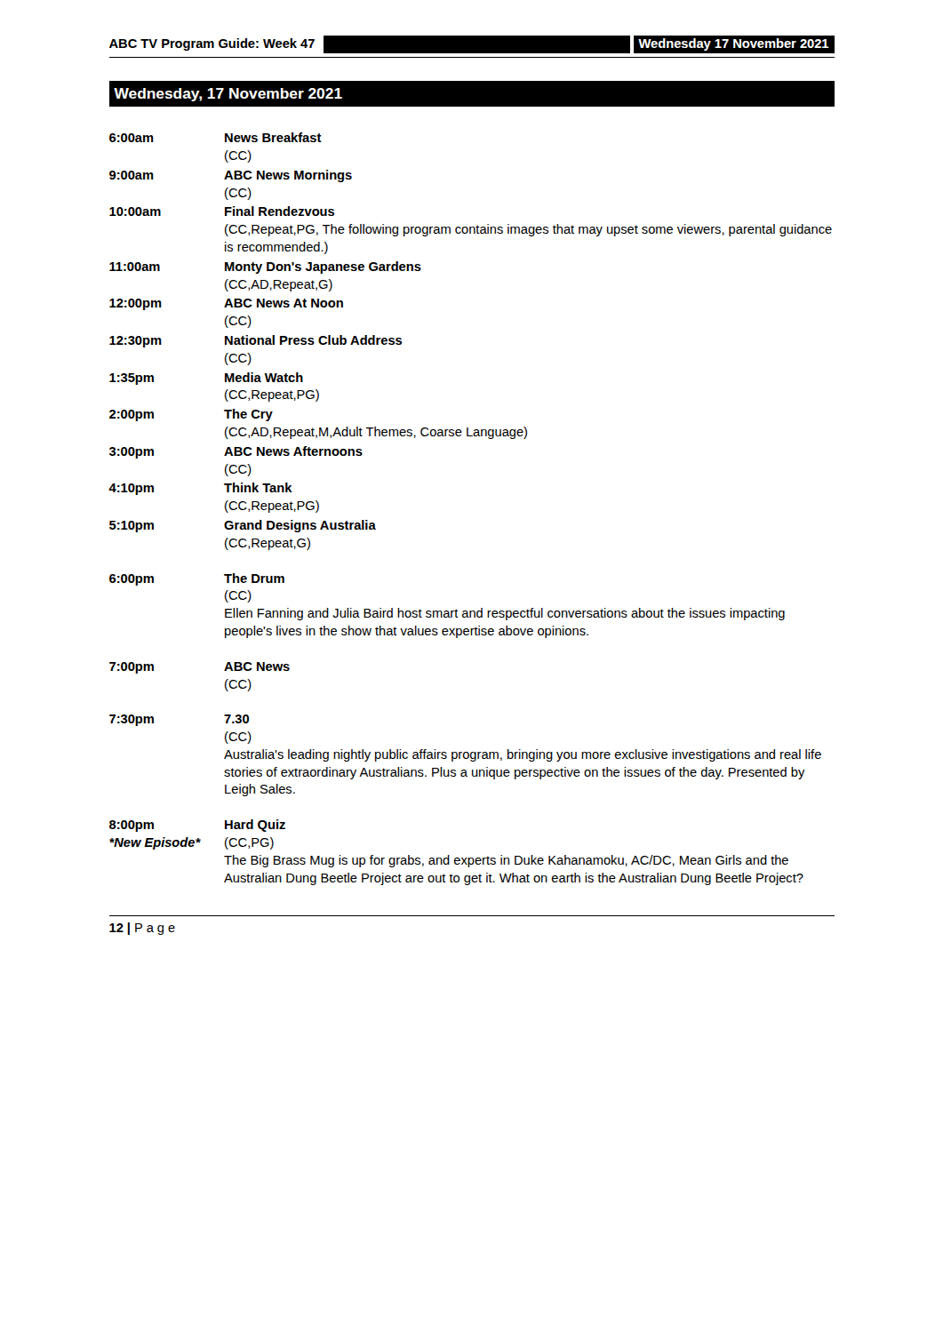ABC TV Program Guide: Week 47
Wednesday 17 November 2021
Wednesday, 17 November 2021
| 6:00am | News Breakfast (CC) |
| 9:00am | ABC News Mornings (CC) |
| 10:00am | Final Rendezvous (CC,Repeat,PG, The following program contains images that may upset some viewers, parental guidance is recommended.) |
| 11:00am | Monty Don's Japanese Gardens (CC,AD,Repeat,G) |
| 12:00pm | ABC News At Noon (CC) |
| 12:30pm | National Press Club Address (CC) |
| 1:35pm | Media Watch (CC,Repeat,PG) |
| 2:00pm | The Cry (CC,AD,Repeat,M,Adult Themes, Coarse Language) |
| 3:00pm | ABC News Afternoons (CC) |
| 4:10pm | Think Tank (CC,Repeat,PG) |
| 5:10pm | Grand Designs Australia (CC,Repeat,G) |
| 6:00pm | The Drum (CC) Ellen Fanning and Julia Baird host smart and respectful conversations about the issues impacting people's lives in the show that values expertise above opinions. |
| 7:00pm | ABC News (CC) |
| 7:30pm | 7.30 (CC) Australia's leading nightly public affairs program, bringing you more exclusive investigations and real life stories of extraordinary Australians. Plus a unique perspective on the issues of the day. Presented by Leigh Sales. |
| 8:00pm *New Episode* | Hard Quiz (CC,PG) The Big Brass Mug is up for grabs, and experts in Duke Kahanamoku, AC/DC, Mean Girls and the Australian Dung Beetle Project are out to get it. What on earth is the Australian Dung Beetle Project? |
12 | P a g e